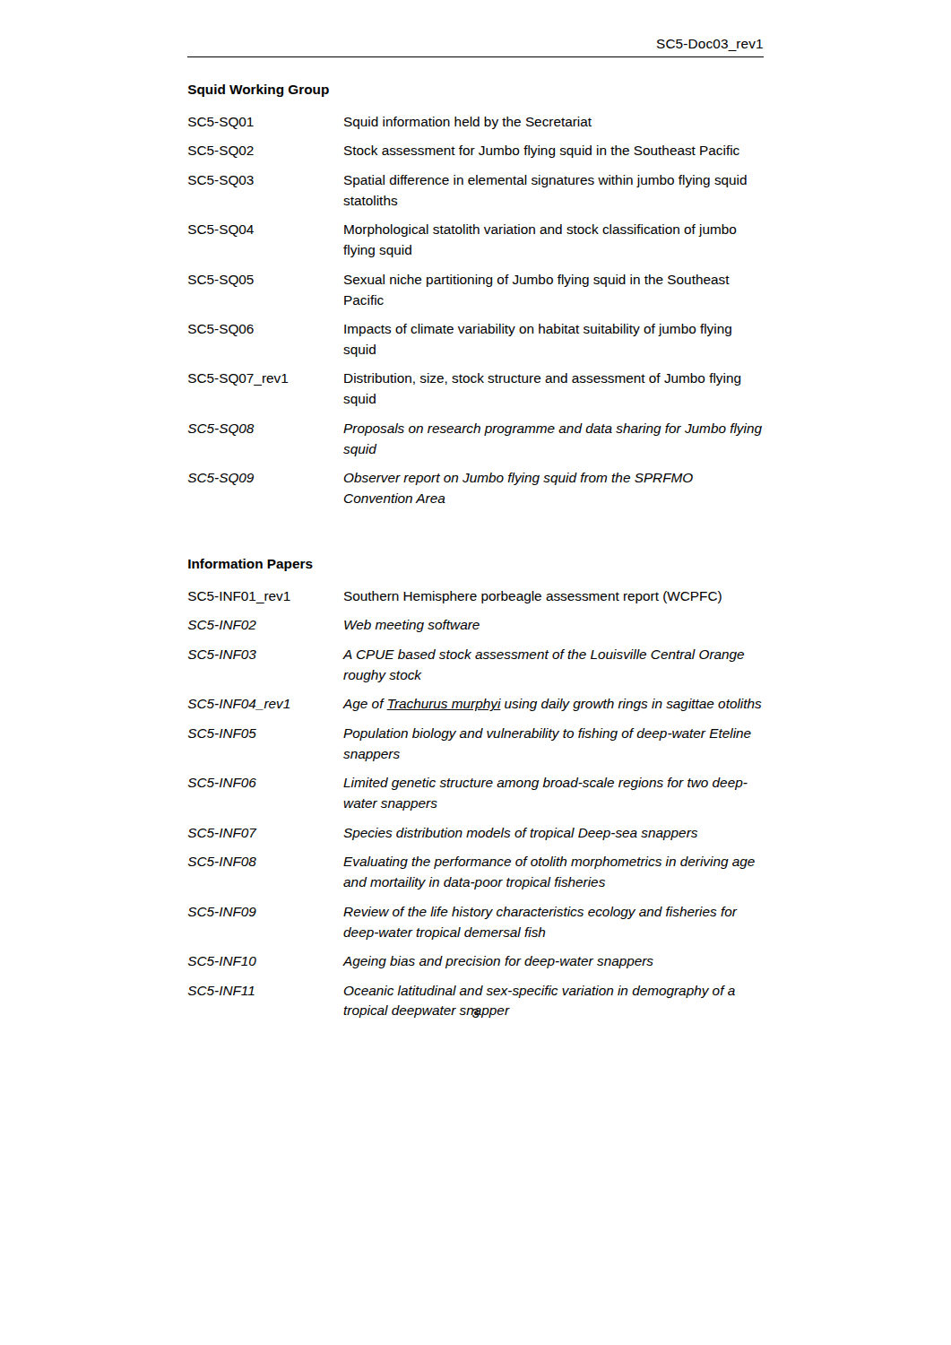SC5-Doc03_rev1
Squid Working Group
| SC5-SQ01 | Squid information held by the Secretariat |
| SC5-SQ02 | Stock assessment for Jumbo flying squid in the Southeast Pacific |
| SC5-SQ03 | Spatial difference in elemental signatures within jumbo flying squid statoliths |
| SC5-SQ04 | Morphological statolith variation and stock classification of jumbo flying squid |
| SC5-SQ05 | Sexual niche partitioning of Jumbo flying squid in the Southeast Pacific |
| SC5-SQ06 | Impacts of climate variability on habitat suitability of jumbo flying squid |
| SC5-SQ07_rev1 | Distribution, size, stock structure and assessment of Jumbo flying squid |
| SC5-SQ08 | Proposals on research programme and data sharing for Jumbo flying squid |
| SC5-SQ09 | Observer report on Jumbo flying squid from the SPRFMO Convention Area |
Information Papers
| SC5-INF01_rev1 | Southern Hemisphere porbeagle assessment report (WCPFC) |
| SC5-INF02 | Web meeting software |
| SC5-INF03 | A CPUE based stock assessment of the Louisville Central Orange roughy stock |
| SC5-INF04_rev1 | Age of Trachurus murphyi using daily growth rings in sagittae otoliths |
| SC5-INF05 | Population biology and vulnerability to fishing of deep-water Eteline snappers |
| SC5-INF06 | Limited genetic structure among broad-scale regions for two deep-water snappers |
| SC5-INF07 | Species distribution models of tropical Deep-sea snappers |
| SC5-INF08 | Evaluating the performance of otolith morphometrics in deriving age and mortaility in data-poor tropical fisheries |
| SC5-INF09 | Review of the life history characteristics ecology and fisheries for deep-water tropical demersal fish |
| SC5-INF10 | Ageing bias and precision for deep-water snappers |
| SC5-INF11 | Oceanic latitudinal and sex-specific variation in demography of a tropical deepwater snapper |
3